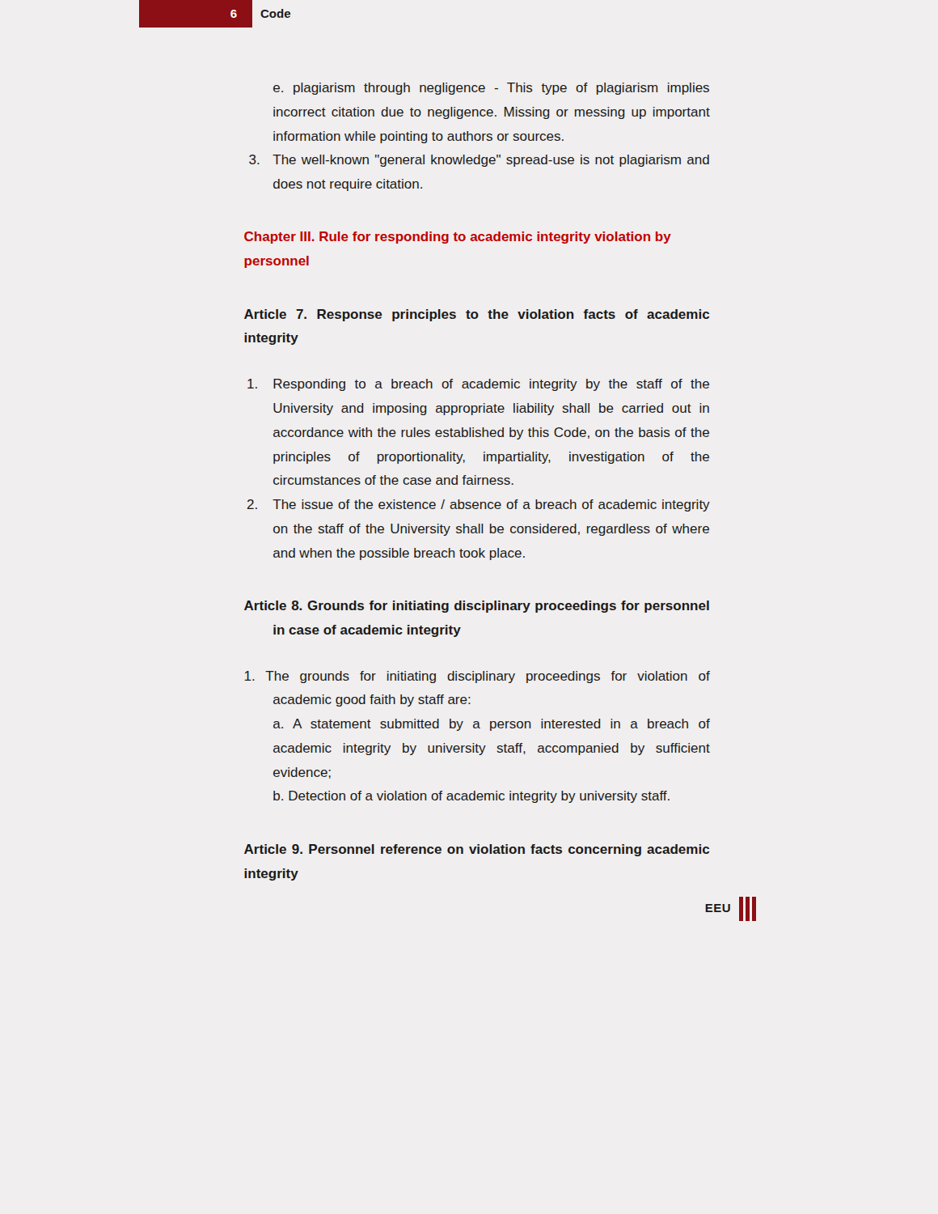6
Code
e. plagiarism through negligence - This type of plagiarism implies incorrect citation due to negligence. Missing or messing up important information while pointing to authors or sources.
3. The well-known "general knowledge" spread-use is not plagiarism and does not require citation.
Chapter III. Rule for responding to academic integrity violation by personnel
Article 7. Response principles to the violation facts of academic integrity
1. Responding to a breach of academic integrity by the staff of the University and imposing appropriate liability shall be carried out in accordance with the rules established by this Code, on the basis of the principles of proportionality, impartiality, investigation of the circumstances of the case and fairness.
2. The issue of the existence / absence of a breach of academic integrity on the staff of the University shall be considered, regardless of where and when the possible breach took place.
Article 8. Grounds for initiating disciplinary proceedings for personnel in case of academic integrity
1. The grounds for initiating disciplinary proceedings for violation of academic good faith by staff are:
a. A statement submitted by a person interested in a breach of academic integrity by university staff, accompanied by sufficient evidence;
b. Detection of a violation of academic integrity by university staff.
Article 9. Personnel reference on violation facts concerning academic integrity
EEU